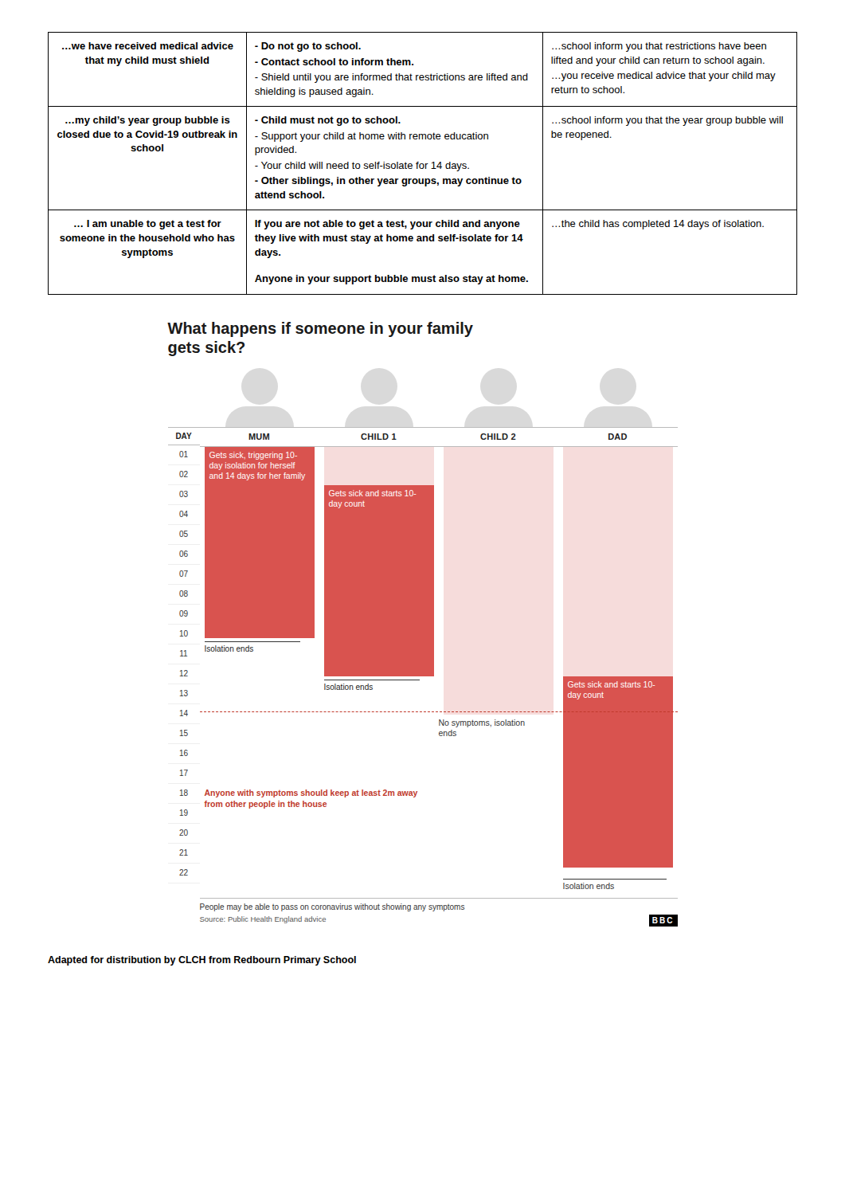| …we have received medical advice that my child must shield | - Do not go to school. - Contact school to inform them. - Shield until you are informed that restrictions are lifted and shielding is paused again. | …school inform you that restrictions have been lifted and your child can return to school again. …you receive medical advice that your child may return to school. |
| …my child’s year group bubble is closed due to a Covid-19 outbreak in school | - Child must not go to school. - Support your child at home with remote education provided. - Your child will need to self-isolate for 14 days. - Other siblings, in other year groups, may continue to attend school. | …school inform you that the year group bubble will be reopened. |
| … I am unable to get a test for someone in the household who has symptoms | If you are not able to get a test, your child and anyone they live with must stay at home and self-isolate for 14 days. Anyone in your support bubble must also stay at home. | …the child has completed 14 days of isolation. |
What happens if someone in your family
gets sick?
DAY
01
02
03
04
05
06
07
08
09
10
11
12
13
14
15
16
17
18
19
20
21
22
MUM
Gets sick, triggering 10-day isolation for herself and 14 days for her family
Isolation ends
CHILD 1
Gets sick and starts 10-day count
Isolation ends
CHILD 2
No symptoms, isolation ends
DAD
Gets sick and starts 10-day count
Anyone with symptoms should keep at least 2m away from other people in the house
Isolation ends
People may be able to pass on coronavirus without showing any symptoms
Source: Public Health England advice BBC
Adapted for distribution by CLCH from Redbourn Primary School